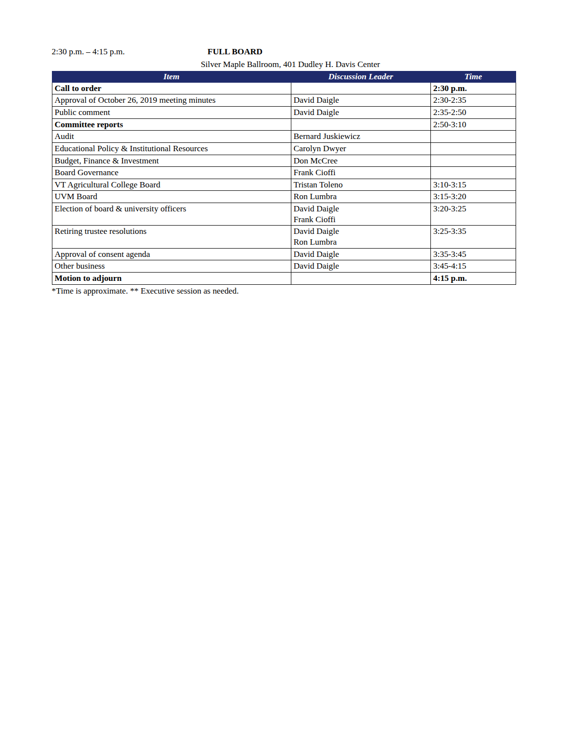2:30 p.m. – 4:15 p.m. FULL BOARD
Silver Maple Ballroom, 401 Dudley H. Davis Center
| Item | Discussion Leader | Time |
| --- | --- | --- |
| Call to order | | 2:30 p.m. |
| Approval of October 26, 2019 meeting minutes | David Daigle | 2:30-2:35 |
| Public comment | David Daigle | 2:35-2:50 |
| Committee reports | | 2:50-3:10 |
| Audit | Bernard Juskiewicz | |
| Educational Policy & Institutional Resources | Carolyn Dwyer | |
| Budget, Finance & Investment | Don McCree | |
| Board Governance | Frank Cioffi | |
| VT Agricultural College Board | Tristan Toleno | 3:10-3:15 |
| UVM Board | Ron Lumbra | 3:15-3:20 |
| Election of board & university officers | David Daigle Frank Cioffi | 3:20-3:25 |
| Retiring trustee resolutions | David Daigle Ron Lumbra | 3:25-3:35 |
| Approval of consent agenda | David Daigle | 3:35-3:45 |
| Other business | David Daigle | 3:45-4:15 |
| Motion to adjourn | | 4:15 p.m. |
*Time is approximate. ** Executive session as needed.